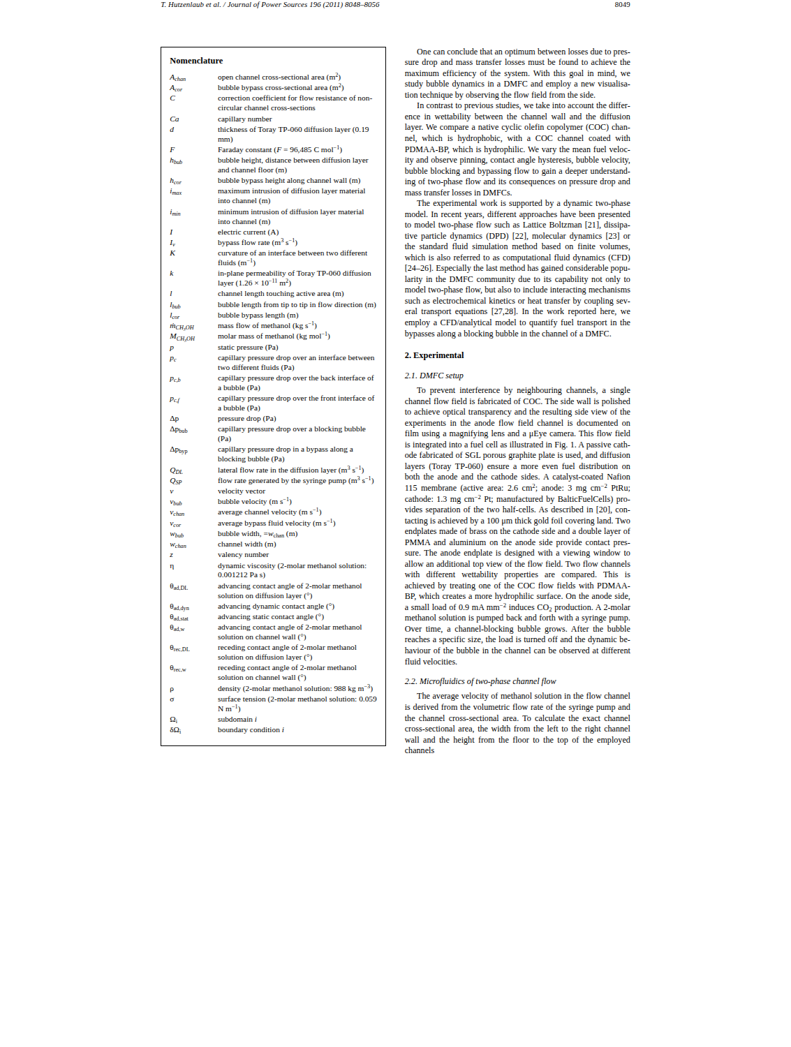T. Hutzenlaub et al. / Journal of Power Sources 196 (2011) 8048–8056 8049
Nomenclature
| A chan | open channel cross-sectional area (m 2 ) |
| A cor | bubble bypass cross-sectional area (m 2 ) |
| C | correction coefficient for flow resistance of non-circular channel cross-sections |
| Ca | capillary number |
| d | thickness of Toray TP-060 diffusion layer (0.19 mm) |
| F | Faraday constant ( F = 96,485 C mol −1 ) |
| h bub | bubble height, distance between diffusion layer and channel floor (m) |
| h cor | bubble bypass height along channel wall (m) |
| i max | maximum intrusion of diffusion layer material into channel (m) |
| i min | minimum intrusion of diffusion layer material into channel (m) |
| I | electric current (A) |
| I v | bypass flow rate (m 3 s −1 ) |
| K | curvature of an interface between two different fluids (m −1 ) |
| k | in-plane permeability of Toray TP-060 diffusion layer (1.26 × 10 −11 m 2 ) |
| l | channel length touching active area (m) |
| l bub | bubble length from tip to tip in flow direction (m) |
| l cor | bubble bypass length (m) |
| ṁ CH 3 OH | mass flow of methanol (kg s −1 ) |
| M CH 3 OH | molar mass of methanol (kg mol −1 ) |
| p | static pressure (Pa) |
| p c | capillary pressure drop over an interface between two different fluids (Pa) |
| p c,b | capillary pressure drop over the back interface of a bubble (Pa) |
| p c,f | capillary pressure drop over the front interface of a bubble (Pa) |
| Δp | pressure drop (Pa) |
| Δp bub | capillary pressure drop over a blocking bubble (Pa) |
| Δp byp | capillary pressure drop in a bypass along a blocking bubble (Pa) |
| Q DL | lateral flow rate in the diffusion layer (m 3 s −1 ) |
| Q SP | flow rate generated by the syringe pump (m 3 s −1 ) |
| v | velocity vector |
| v bub | bubble velocity (m s −1 ) |
| v chan | average channel velocity (m s −1 ) |
| v cor | average bypass fluid velocity (m s −1 ) |
| w bub | bubble width, = w chan (m) |
| w chan | channel width (m) |
| z | valency number |
| η | dynamic viscosity (2-molar methanol solution: 0.001212 Pa s) |
| θ ad,DL | advancing contact angle of 2-molar methanol solution on diffusion layer (°) |
| θ ad,dyn | advancing dynamic contact angle (°) |
| θ ad,stat | advancing static contact angle (°) |
| θ ad,w | advancing contact angle of 2-molar methanol solution on channel wall (°) |
| θ rec,DL | receding contact angle of 2-molar methanol solution on diffusion layer (°) |
| θ rec,w | receding contact angle of 2-molar methanol solution on channel wall (°) |
| ρ | density (2-molar methanol solution: 988 kg m −3 ) |
| σ | surface tension (2-molar methanol solution: 0.059 N m −1 ) |
| Ω i | subdomain i |
| δΩ i | boundary condition i |
One can conclude that an optimum between losses due to pressure drop and mass transfer losses must be found to achieve the maximum efficiency of the system. With this goal in mind, we study bubble dynamics in a DMFC and employ a new visualisation technique by observing the flow field from the side.
In contrast to previous studies, we take into account the difference in wettability between the channel wall and the diffusion layer. We compare a native cyclic olefin copolymer (COC) channel, which is hydrophobic, with a COC channel coated with PDMAA-BP, which is hydrophilic. We vary the mean fuel velocity and observe pinning, contact angle hysteresis, bubble velocity, bubble blocking and bypassing flow to gain a deeper understanding of two-phase flow and its consequences on pressure drop and mass transfer losses in DMFCs.
The experimental work is supported by a dynamic two-phase model. In recent years, different approaches have been presented to model two-phase flow such as Lattice Boltzman [21], dissipative particle dynamics (DPD) [22], molecular dynamics [23] or the standard fluid simulation method based on finite volumes, which is also referred to as computational fluid dynamics (CFD) [24–26]. Especially the last method has gained considerable popularity in the DMFC community due to its capability not only to model two-phase flow, but also to include interacting mechanisms such as electrochemical kinetics or heat transfer by coupling several transport equations [27,28]. In the work reported here, we employ a CFD/analytical model to quantify fuel transport in the bypasses along a blocking bubble in the channel of a DMFC.
2. Experimental
2.1. DMFC setup
To prevent interference by neighbouring channels, a single channel flow field is fabricated of COC. The side wall is polished to achieve optical transparency and the resulting side view of the experiments in the anode flow field channel is documented on film using a magnifying lens and a μEye camera. This flow field is integrated into a fuel cell as illustrated in Fig. 1. A passive cathode fabricated of SGL porous graphite plate is used, and diffusion layers (Toray TP-060) ensure a more even fuel distribution on both the anode and the cathode sides. A catalyst-coated Nafion 115 membrane (active area: 2.6 cm2; anode: 3 mg cm−2 PtRu; cathode: 1.3 mg cm−2 Pt; manufactured by BalticFuelCells) provides separation of the two half-cells. As described in [20], contacting is achieved by a 100 μm thick gold foil covering land. Two endplates made of brass on the cathode side and a double layer of PMMA and aluminium on the anode side provide contact pressure. The anode endplate is designed with a viewing window to allow an additional top view of the flow field. Two flow channels with different wettability properties are compared. This is achieved by treating one of the COC flow fields with PDMAA-BP, which creates a more hydrophilic surface. On the anode side, a small load of 0.9 mA mm−2 induces CO2 production. A 2-molar methanol solution is pumped back and forth with a syringe pump. Over time, a channel-blocking bubble grows. After the bubble reaches a specific size, the load is turned off and the dynamic behaviour of the bubble in the channel can be observed at different fluid velocities.
2.2. Microfluidics of two-phase channel flow
The average velocity of methanol solution in the flow channel is derived from the volumetric flow rate of the syringe pump and the channel cross-sectional area. To calculate the exact channel cross-sectional area, the width from the left to the right channel wall and the height from the floor to the top of the employed channels